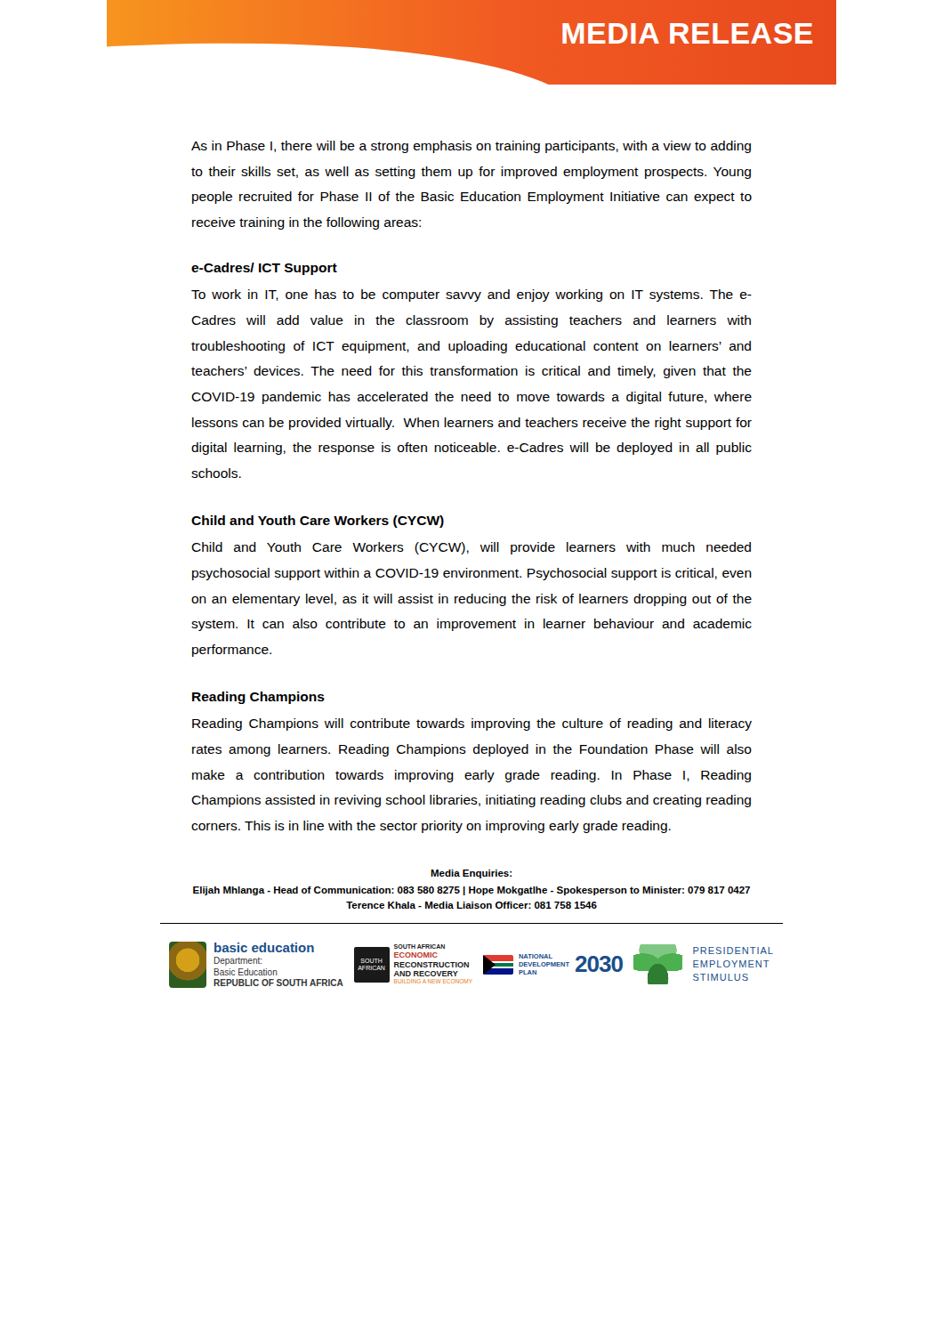MEDIA RELEASE
As in Phase I, there will be a strong emphasis on training participants, with a view to adding to their skills set, as well as setting them up for improved employment prospects. Young people recruited for Phase II of the Basic Education Employment Initiative can expect to receive training in the following areas:
e-Cadres/ ICT Support
To work in IT, one has to be computer savvy and enjoy working on IT systems. The e-Cadres will add value in the classroom by assisting teachers and learners with troubleshooting of ICT equipment, and uploading educational content on learners’ and teachers’ devices. The need for this transformation is critical and timely, given that the COVID-19 pandemic has accelerated the need to move towards a digital future, where lessons can be provided virtually. When learners and teachers receive the right support for digital learning, the response is often noticeable. e-Cadres will be deployed in all public schools.
Child and Youth Care Workers (CYCW)
Child and Youth Care Workers (CYCW), will provide learners with much needed psychosocial support within a COVID-19 environment. Psychosocial support is critical, even on an elementary level, as it will assist in reducing the risk of learners dropping out of the system. It can also contribute to an improvement in learner behaviour and academic performance.
Reading Champions
Reading Champions will contribute towards improving the culture of reading and literacy rates among learners. Reading Champions deployed in the Foundation Phase will also make a contribution towards improving early grade reading. In Phase I, Reading Champions assisted in reviving school libraries, initiating reading clubs and creating reading corners. This is in line with the sector priority on improving early grade reading.
Media Enquiries:
Elijah Mhlanga - Head of Communication: 083 580 8275 | Hope Mokgatlhe - Spokesperson to Minister: 079 817 0427
Terence Khala - Media Liaison Officer: 081 758 1546
basic education Department:
Basic Education
REPUBLIC OF SOUTH AFRICA
SOUTH
AFRICAN
SOUTH AFRICAN
ECONOMIC
RECONSTRUCTION
AND RECOVERY
BUILDING A NEW ECONOMY
NATIONAL
DEVELOPMENT
PLAN
2030
PRESIDENTIAL
EMPLOYMENT
STIMULUS